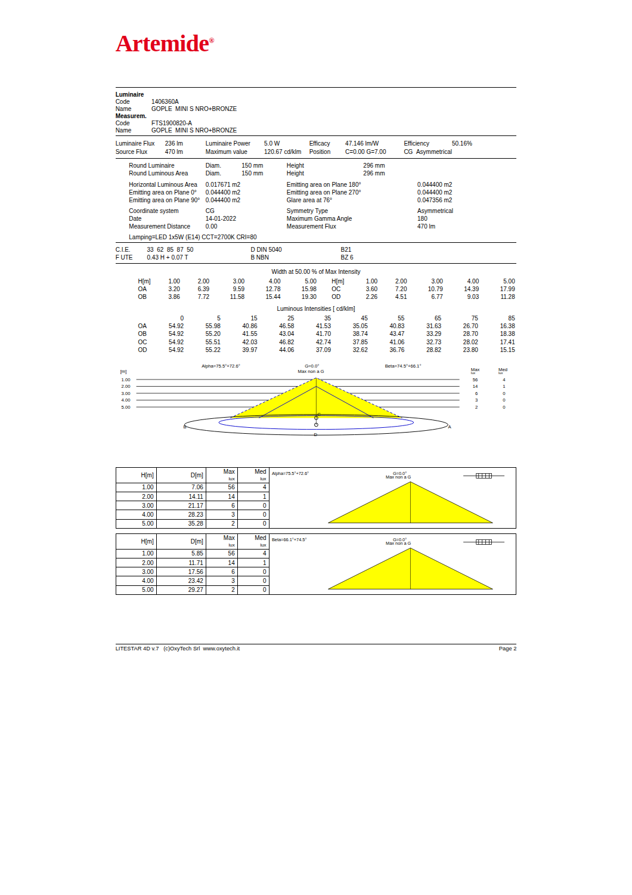Artemide®
| Luminaire |
| Code | 1406360A | | |
| Name | GOPLE MINI S NRO+BRONZE |
| Measurem. |
| Code | FTS1900820-A | | |
| Name | GOPLE MINI S NRO+BRONZE |
| Luminaire Flux | 236 lm | Luminaire Power | 5.0 W | Efficacy | 47.146 lm/W | Efficiency | 50.16% |
| Source Flux | 470 lm | Maximum value | 120.67 cd/klm | Position | C=0.00 G=7.00 | CG Asymmetrical | |
| Round Luminaire | Diam. | 150 mm | Height | 296 mm | |
| Round Luminous Area | Diam. | 150 mm | Height | 296 mm | |
| Horizontal Luminous Area | 0.017671 m2 | Emitting area on Plane 180° | 0.044400 m2 |
| Emitting area on Plane 0° | 0.044400 m2 | Emitting area on Plane 270° | 0.044400 m2 |
| Emitting area on Plane 90° | 0.044400 m2 | Glare area at 76° | 0.047356 m2 |
| Coordinate system | CG | Symmetry Type | Asymmetrical |
| Date | 14-01-2022 | Maximum Gamma Angle | 180 |
| Measurement Distance | 0.00 | Measurement Flux | 470 lm |
Lamping=LED 1x5W (E14) CCT=2700K CRI=80
| C.I.E. | 33 62 85 87 50 | D DIN 5040 | B21 | |
| F UTE | 0.43 H + 0.07 T | B NBN | BZ 6 | |
Width at 50.00 % of Max Intensity
| H[m] | 1.00 | 2.00 | 3.00 | 4.00 | 5.00 | H[m] | 1.00 | 2.00 | 3.00 | 4.00 | 5.00 |
| --- | --- | --- | --- | --- | --- | --- | --- | --- | --- | --- | --- |
| OA | 3.20 | 6.39 | 9.59 | 12.78 | 15.98 | OC | 3.60 | 7.20 | 10.79 | 14.39 | 17.99 |
| OB | 3.86 | 7.72 | 11.58 | 15.44 | 19.30 | OD | 2.26 | 4.51 | 6.77 | 9.03 | 11.28 |
Luminous Intensities [ cd/klm]
| | 0 | 5 | 15 | 25 | 35 | 45 | 55 | 65 | 75 | 85 |
| --- | --- | --- | --- | --- | --- | --- | --- | --- | --- | --- |
| OA | 54.92 | 55.98 | 40.86 | 46.58 | 41.53 | 35.05 | 40.83 | 31.63 | 26.70 | 16.38 |
| OB | 54.92 | 55.20 | 41.55 | 43.04 | 41.70 | 38.74 | 43.47 | 33.29 | 28.70 | 18.38 |
| OC | 54.92 | 55.51 | 42.03 | 46.82 | 42.74 | 37.85 | 41.06 | 32.73 | 28.02 | 17.41 |
| OD | 54.92 | 55.22 | 39.97 | 44.06 | 37.09 | 32.62 | 36.76 | 28.82 | 23.80 | 15.15 |
Alpha=75.5°+72.6° G=0.0° Max non a G Beta=74.5°+66.1° [m] Max lux Med lux 1.00 2.00 3.00 4.00 5.00 56 14 6 3 2 4 1 0 0 0 A B C D
| H[m] | D[m] | Max lux | Med lux | Alpha=75.5°+72.6° G=0.0° Max non a G |
| 1.00 | 7.06 | 56 | 4 |
| 2.00 | 14.11 | 14 | 1 |
| 3.00 | 21.17 | 6 | 0 |
| 4.00 | 28.23 | 3 | 0 |
| 5.00 | 35.28 | 2 | 0 |
| H[m] | D[m] | Max lux | Med lux | Beta=66.1°+74.5° G=0.0° Max non a G |
| 1.00 | 5.85 | 56 | 4 |
| 2.00 | 11.71 | 14 | 1 |
| 3.00 | 17.56 | 6 | 0 |
| 4.00 | 23.42 | 3 | 0 |
| 5.00 | 29.27 | 2 | 0 |
LITESTAR 4D v.7 (c)OxyTech Srl www.oxytech.it Page 2